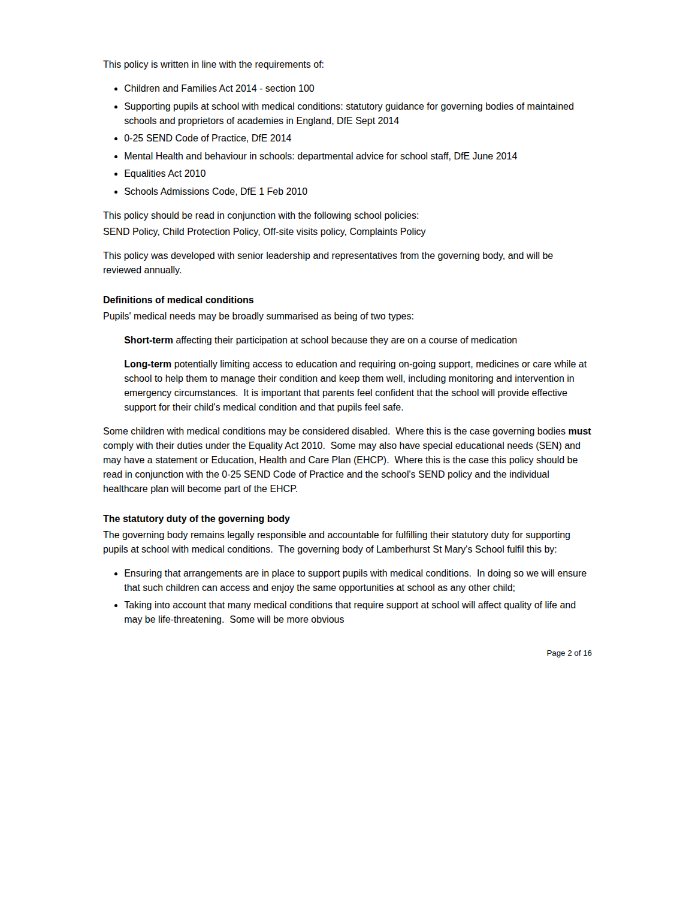This policy is written in line with the requirements of:
Children and Families Act 2014 - section 100
Supporting pupils at school with medical conditions: statutory guidance for governing bodies of maintained schools and proprietors of academies in England, DfE Sept 2014
0-25 SEND Code of Practice, DfE 2014
Mental Health and behaviour in schools: departmental advice for school staff, DfE June 2014
Equalities Act 2010
Schools Admissions Code, DfE 1 Feb 2010
This policy should be read in conjunction with the following school policies:
SEND Policy, Child Protection Policy, Off-site visits policy, Complaints Policy
This policy was developed with senior leadership and representatives from the governing body, and will be reviewed annually.
Definitions of medical conditions
Pupils' medical needs may be broadly summarised as being of two types:
Short-term affecting their participation at school because they are on a course of medication
Long-term potentially limiting access to education and requiring on-going support, medicines or care while at school to help them to manage their condition and keep them well, including monitoring and intervention in emergency circumstances. It is important that parents feel confident that the school will provide effective support for their child's medical condition and that pupils feel safe.
Some children with medical conditions may be considered disabled. Where this is the case governing bodies must comply with their duties under the Equality Act 2010. Some may also have special educational needs (SEN) and may have a statement or Education, Health and Care Plan (EHCP). Where this is the case this policy should be read in conjunction with the 0-25 SEND Code of Practice and the school's SEND policy and the individual healthcare plan will become part of the EHCP.
The statutory duty of the governing body
The governing body remains legally responsible and accountable for fulfilling their statutory duty for supporting pupils at school with medical conditions. The governing body of Lamberhurst St Mary's School fulfil this by:
Ensuring that arrangements are in place to support pupils with medical conditions. In doing so we will ensure that such children can access and enjoy the same opportunities at school as any other child;
Taking into account that many medical conditions that require support at school will affect quality of life and may be life-threatening. Some will be more obvious
Page 2 of 16